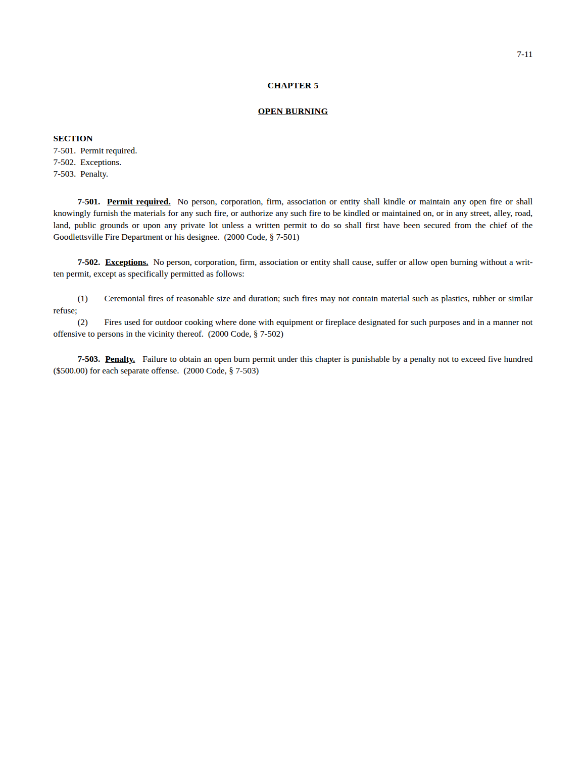7-11
CHAPTER 5
OPEN BURNING
SECTION
7-501. Permit required.
7-502. Exceptions.
7-503. Penalty.
7-501. Permit required. No person, corporation, firm, association or entity shall kindle or maintain any open fire or shall knowingly furnish the materials for any such fire, or authorize any such fire to be kindled or maintained on, or in any street, alley, road, land, public grounds or upon any private lot unless a written permit to do so shall first have been secured from the chief of the Goodlettsville Fire Department or his designee. (2000 Code, § 7-501)
7-502. Exceptions. No person, corporation, firm, association or entity shall cause, suffer or allow open burning without a written permit, except as specifically permitted as follows:
(1) Ceremonial fires of reasonable size and duration; such fires may not contain material such as plastics, rubber or similar refuse;
(2) Fires used for outdoor cooking where done with equipment or fireplace designated for such purposes and in a manner not offensive to persons in the vicinity thereof. (2000 Code, § 7-502)
7-503. Penalty. Failure to obtain an open burn permit under this chapter is punishable by a penalty not to exceed five hundred ($500.00) for each separate offense. (2000 Code, § 7-503)